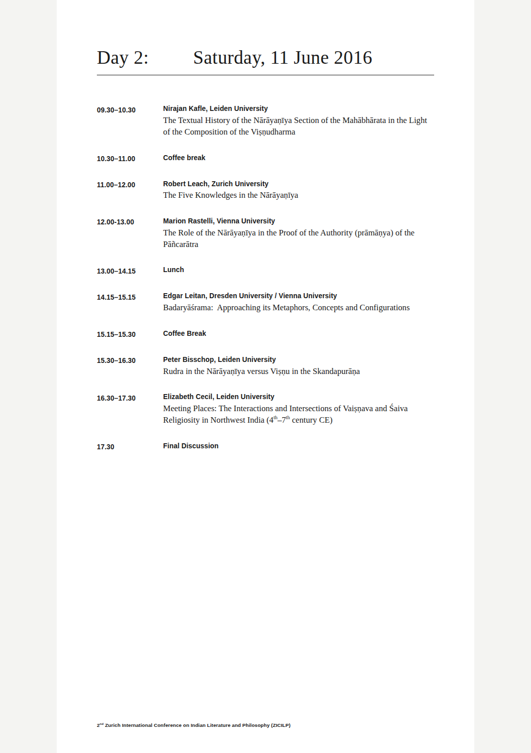Day 2: Saturday, 11 June 2016
09.30–10.30
Nirajan Kafle, Leiden University
The Textual History of the Nārāyaṇīya Section of the Mahābhārata in the Light of the Composition of the Viṣṇudharma
10.30–11.00
Coffee break
11.00–12.00
Robert Leach, Zurich University
The Five Knowledges in the Nārāyaṇīya
12.00-13.00
Marion Rastelli, Vienna University
The Role of the Nārāyaṇīya in the Proof of the Authority (prāmāṇya) of the Pāñcarātra
13.00–14.15
Lunch
14.15–15.15
Edgar Leitan, Dresden University / Vienna University
Badaryāśrama: Approaching its Metaphors, Concepts and Configurations
15.15–15.30
Coffee Break
15.30–16.30
Peter Bisschop, Leiden University
Rudra in the Nārāyaṇīya versus Viṣṇu in the Skandapurāṇa
16.30–17.30
Elizabeth Cecil, Leiden University
Meeting Places: The Interactions and Intersections of Vaiṣṇava and Śaiva Religiosity in Northwest India (4th–7th century CE)
17.30
Final Discussion
2nd Zurich International Conference on Indian Literature and Philosophy (ZICILP)